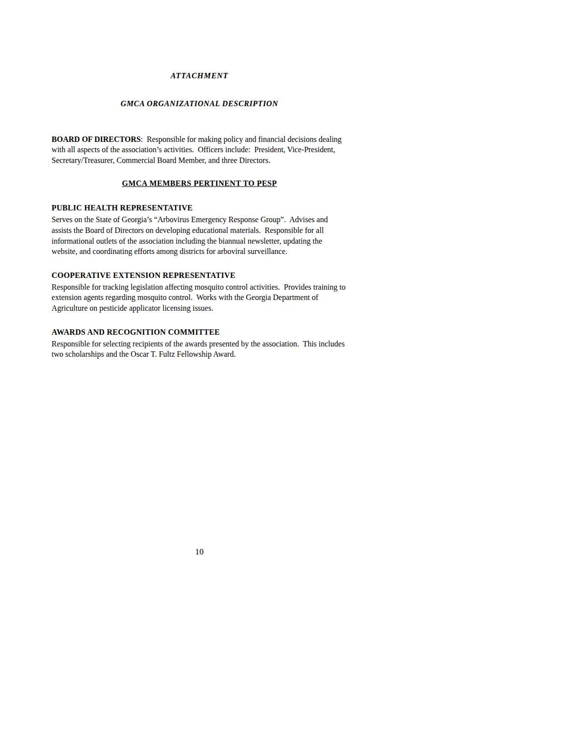ATTACHMENT
GMCA ORGANIZATIONAL DESCRIPTION
BOARD OF DIRECTORS: Responsible for making policy and financial decisions dealing with all aspects of the association’s activities. Officers include: President, Vice-President, Secretary/Treasurer, Commercial Board Member, and three Directors.
GMCA MEMBERS PERTINENT TO PESP
PUBLIC HEALTH REPRESENTATIVE
Serves on the State of Georgia’s “Arbovirus Emergency Response Group”. Advises and assists the Board of Directors on developing educational materials. Responsible for all informational outlets of the association including the biannual newsletter, updating the website, and coordinating efforts among districts for arboviral surveillance.
COOPERATIVE EXTENSION REPRESENTATIVE
Responsible for tracking legislation affecting mosquito control activities. Provides training to extension agents regarding mosquito control. Works with the Georgia Department of Agriculture on pesticide applicator licensing issues.
AWARDS AND RECOGNITION COMMITTEE
Responsible for selecting recipients of the awards presented by the association. This includes two scholarships and the Oscar T. Fultz Fellowship Award.
10